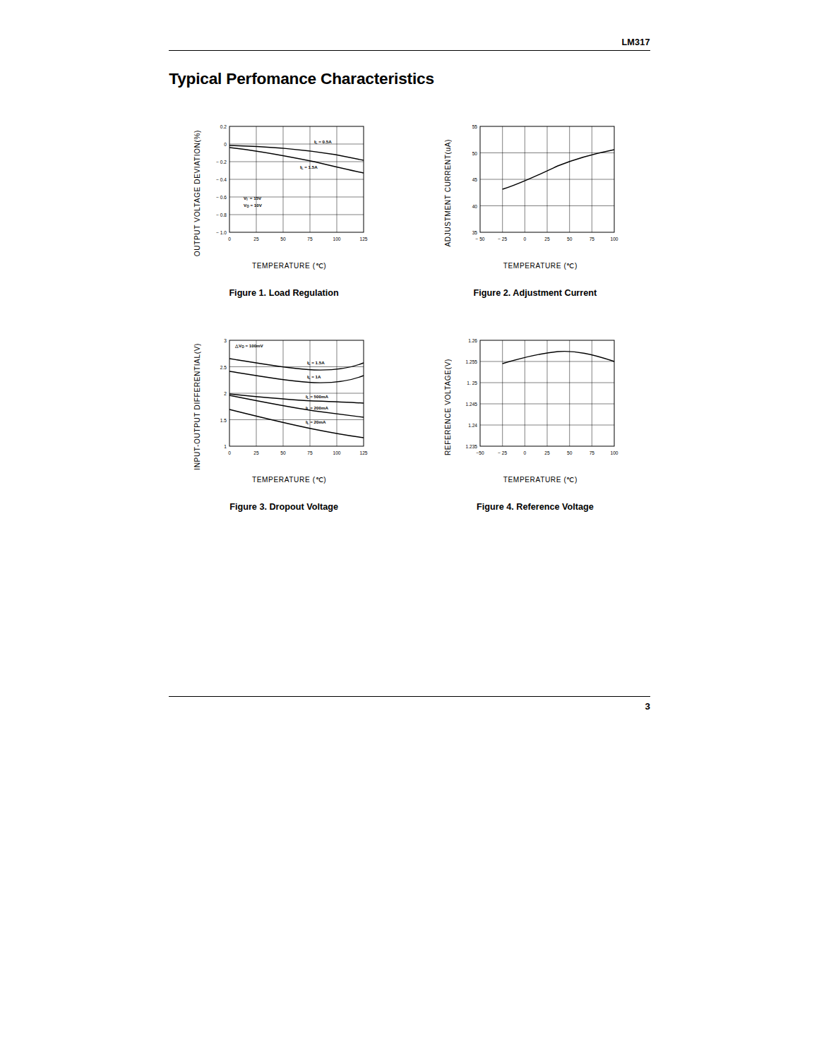LM317
Typical Perfomance Characteristics
OUTPUT VOLTAGE DEVIATION(%)
0.2 0 − 0.2 − 0.4 − 0.6 − 0.8 − 1.0 0 25 50 75 100 125 IL = 0.5A IL = 1.5A VI = 15V VO = 10V
TEMPERATURE (℃)
Figure 1. Load Regulation
ADJUSTMENT CURRENT(uA)
55 50 45 40 35 − 50 − 25 0 25 50 75 100
TEMPERATURE (℃)
Figure 2. Adjustment Current
INPUT-OUTPUT DIFFERENTIAL(V)
3 2.5 2 1.5 1 0 25 50 75 100 125 △VO = 100mV IL = 1.5A IL = 1A IL = 500mA IL = 200mA IL = 20mA
TEMPERATURE (℃)
Figure 3. Dropout Voltage
REFERENCE VOLTAGE(V)
1.26 1.255 1. 25 1.245 1.24 1.235 −50 − 25 0 25 50 75 100
TEMPERATURE (℃)
Figure 4. Reference Voltage
3